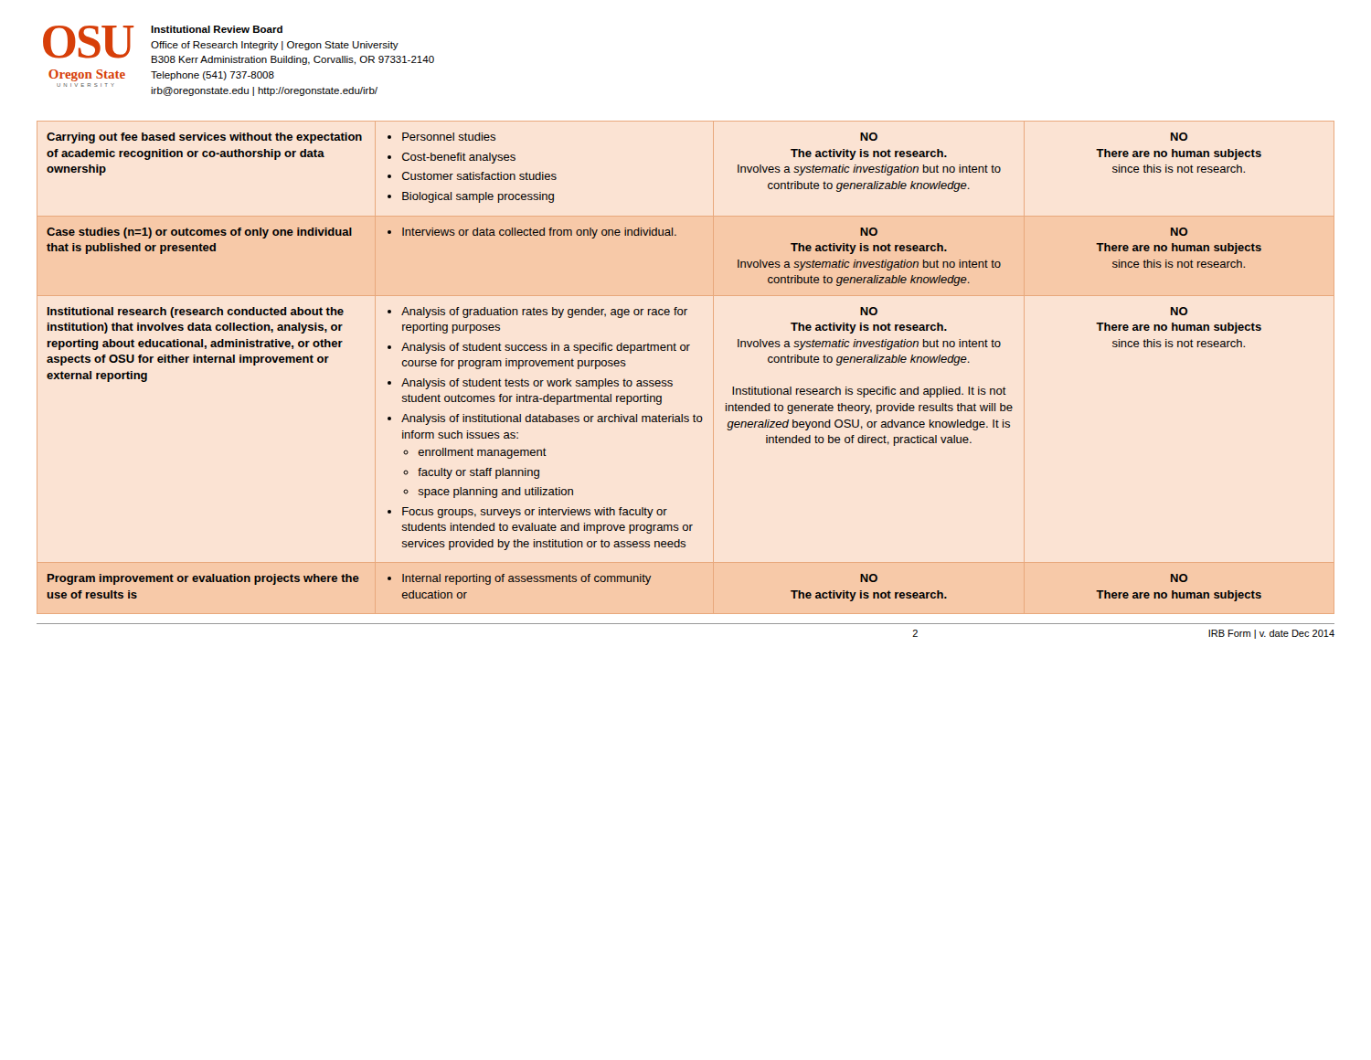OSU
Oregon State
UNIVERSITY
Institutional Review Board
Office of Research Integrity | Oregon State University
B308 Kerr Administration Building, Corvallis, OR 97331-2140
Telephone (541) 737-8008
irb@oregonstate.edu | http://oregonstate.edu/irb/
| Carrying out fee based services without the expectation of academic recognition or co-authorship or data ownership | Personnel studies Cost-benefit analyses Customer satisfaction studies Biological sample processing | NO The activity is not research. Involves a systematic investigation but no intent to contribute to generalizable knowledge . | NO There are no human subjects since this is not research. |
| Case studies (n=1) or outcomes of only one individual that is published or presented | Interviews or data collected from only one individual. | NO The activity is not research. Involves a systematic investigation but no intent to contribute to generalizable knowledge . | NO There are no human subjects since this is not research. |
| Institutional research (research conducted about the institution) that involves data collection, analysis, or reporting about educational, administrative, or other aspects of OSU for either internal improvement or external reporting | Analysis of graduation rates by gender, age or race for reporting purposes Analysis of student success in a specific department or course for program improvement purposes Analysis of student tests or work samples to assess student outcomes for intra-departmental reporting Analysis of institutional databases or archival materials to inform such issues as: enrollment management faculty or staff planning space planning and utilization Focus groups, surveys or interviews with faculty or students intended to evaluate and improve programs or services provided by the institution or to assess needs | NO The activity is not research. Involves a systematic investigation but no intent to contribute to generalizable knowledge . Institutional research is specific and applied. It is not intended to generate theory, provide results that will be generalized beyond OSU, or advance knowledge. It is intended to be of direct, practical value. | NO There are no human subjects since this is not research. |
| Program improvement or evaluation projects where the use of results is | Internal reporting of assessments of community education or | NO The activity is not research. | NO There are no human subjects |
2
IRB Form | v. date Dec 2014